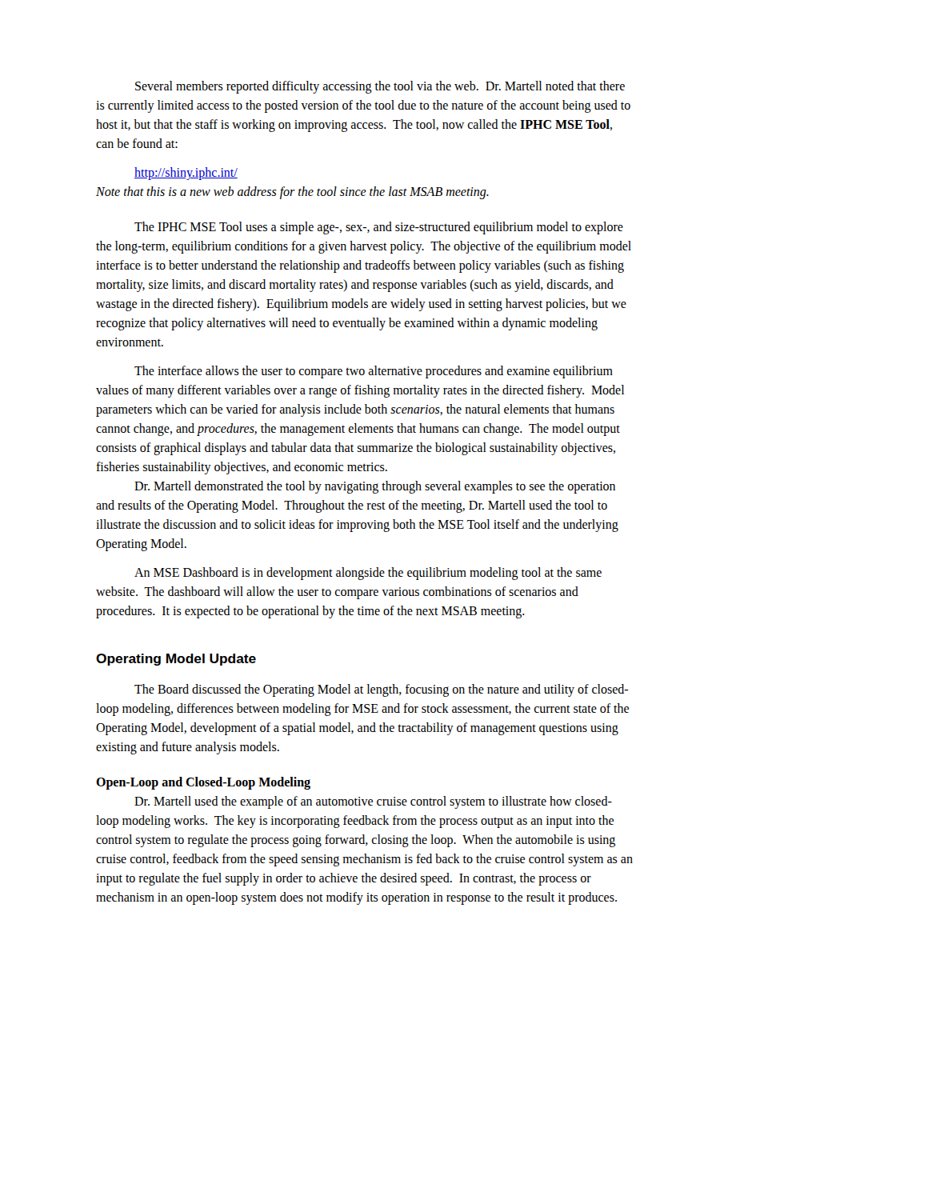Several members reported difficulty accessing the tool via the web. Dr. Martell noted that there is currently limited access to the posted version of the tool due to the nature of the account being used to host it, but that the staff is working on improving access. The tool, now called the IPHC MSE Tool, can be found at:
http://shiny.iphc.int/
Note that this is a new web address for the tool since the last MSAB meeting.
The IPHC MSE Tool uses a simple age-, sex-, and size-structured equilibrium model to explore the long-term, equilibrium conditions for a given harvest policy. The objective of the equilibrium model interface is to better understand the relationship and tradeoffs between policy variables (such as fishing mortality, size limits, and discard mortality rates) and response variables (such as yield, discards, and wastage in the directed fishery). Equilibrium models are widely used in setting harvest policies, but we recognize that policy alternatives will need to eventually be examined within a dynamic modeling environment.
The interface allows the user to compare two alternative procedures and examine equilibrium values of many different variables over a range of fishing mortality rates in the directed fishery. Model parameters which can be varied for analysis include both scenarios, the natural elements that humans cannot change, and procedures, the management elements that humans can change. The model output consists of graphical displays and tabular data that summarize the biological sustainability objectives, fisheries sustainability objectives, and economic metrics.
Dr. Martell demonstrated the tool by navigating through several examples to see the operation and results of the Operating Model. Throughout the rest of the meeting, Dr. Martell used the tool to illustrate the discussion and to solicit ideas for improving both the MSE Tool itself and the underlying Operating Model.
An MSE Dashboard is in development alongside the equilibrium modeling tool at the same website. The dashboard will allow the user to compare various combinations of scenarios and procedures. It is expected to be operational by the time of the next MSAB meeting.
Operating Model Update
The Board discussed the Operating Model at length, focusing on the nature and utility of closed-loop modeling, differences between modeling for MSE and for stock assessment, the current state of the Operating Model, development of a spatial model, and the tractability of management questions using existing and future analysis models.
Open-Loop and Closed-Loop Modeling
Dr. Martell used the example of an automotive cruise control system to illustrate how closed-loop modeling works. The key is incorporating feedback from the process output as an input into the control system to regulate the process going forward, closing the loop. When the automobile is using cruise control, feedback from the speed sensing mechanism is fed back to the cruise control system as an input to regulate the fuel supply in order to achieve the desired speed. In contrast, the process or mechanism in an open-loop system does not modify its operation in response to the result it produces.